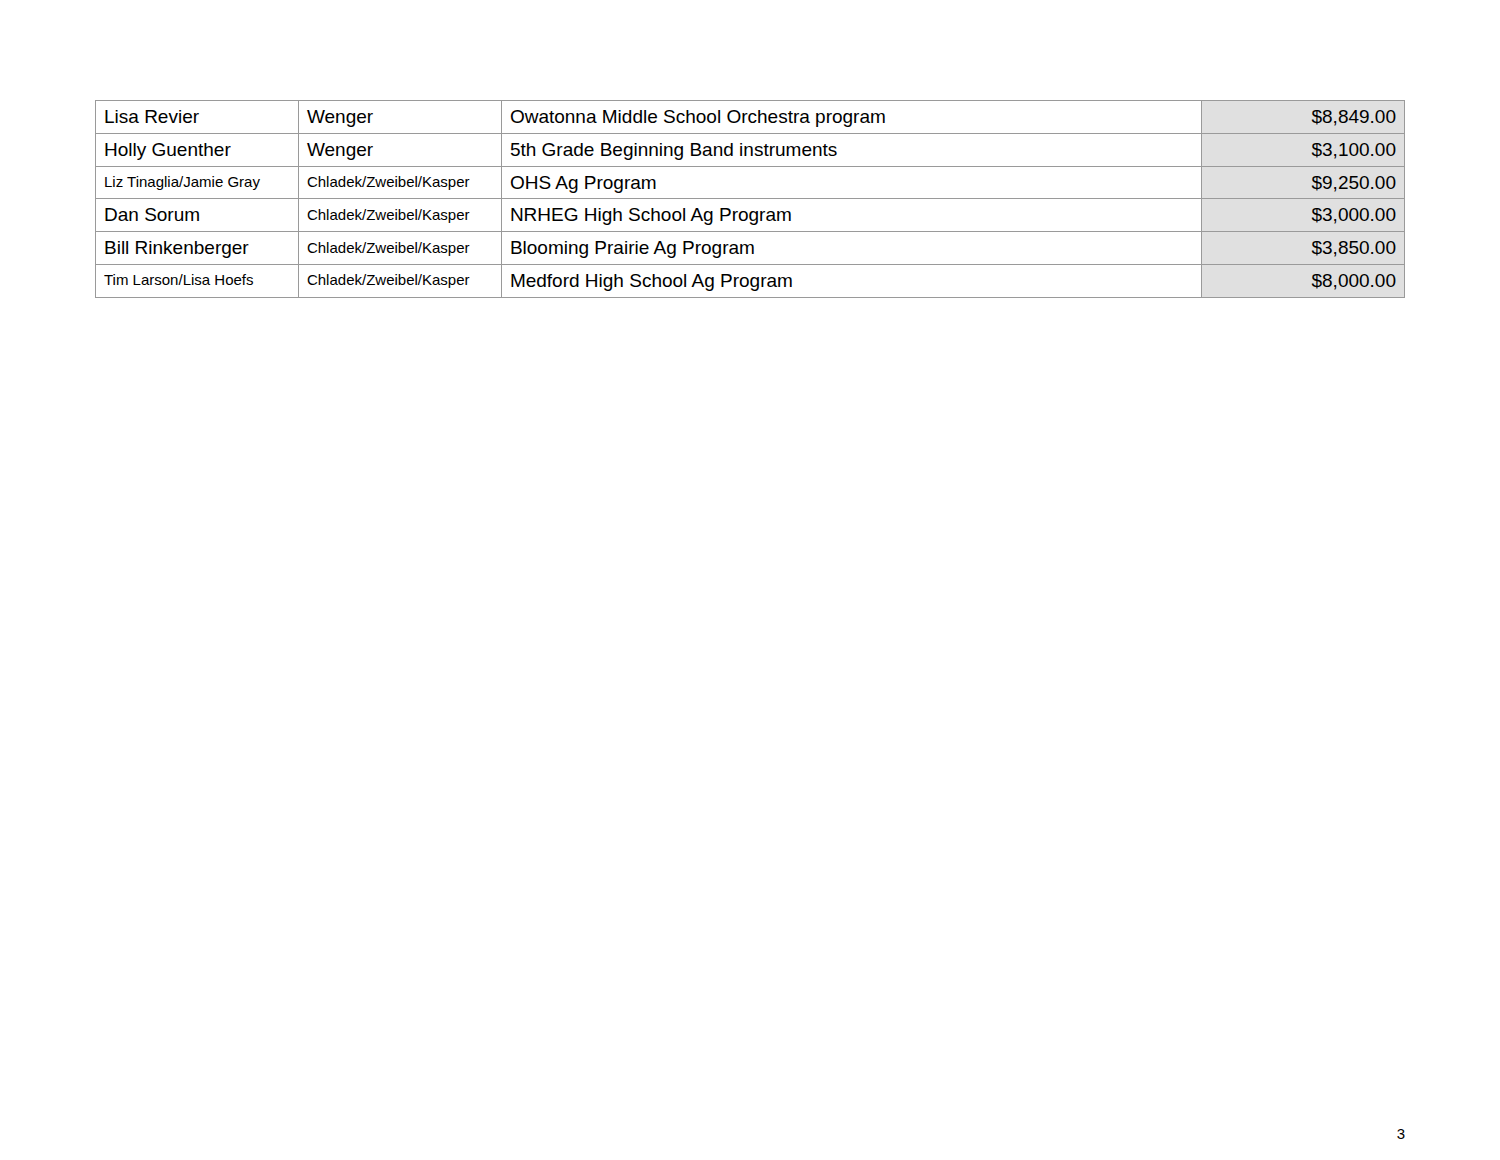| Lisa Revier | Wenger | Owatonna Middle School Orchestra program | $8,849.00 |
| Holly Guenther | Wenger | 5th Grade Beginning Band instruments | $3,100.00 |
| Liz Tinaglia/Jamie Gray | Chladek/Zweibel/Kasper | OHS Ag Program | $9,250.00 |
| Dan Sorum | Chladek/Zweibel/Kasper | NRHEG High School Ag Program | $3,000.00 |
| Bill Rinkenberger | Chladek/Zweibel/Kasper | Blooming Prairie Ag Program | $3,850.00 |
| Tim Larson/Lisa Hoefs | Chladek/Zweibel/Kasper | Medford High School Ag Program | $8,000.00 |
3